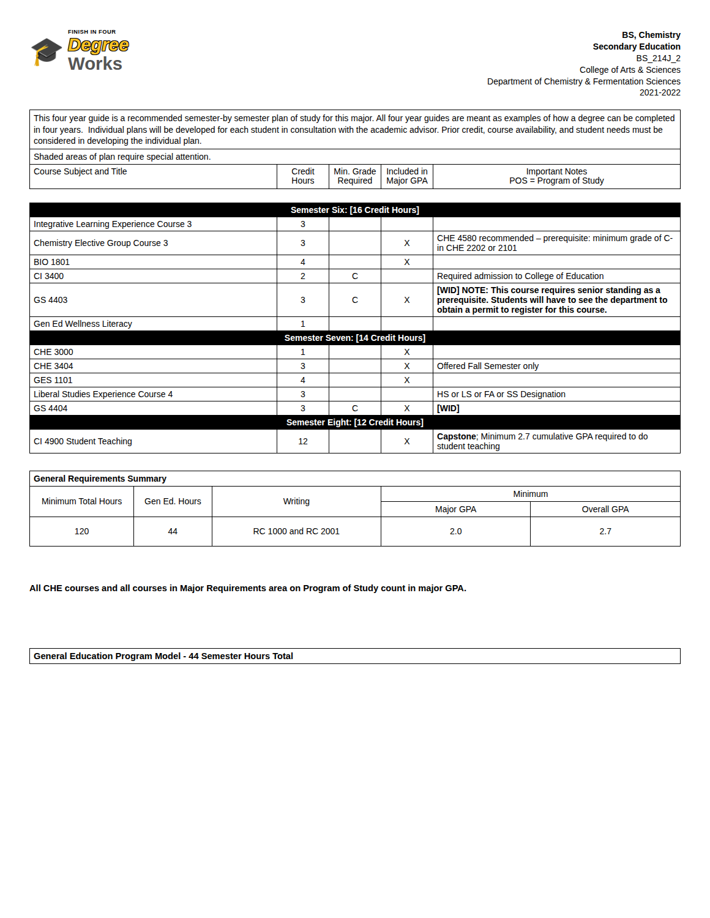🎓
FINISH IN FOUR
Degree
Works
BS, Chemistry
Secondary Education
BS_214J_2
College of Arts & Sciences
Department of Chemistry & Fermentation Sciences
2021-2022
| This four year guide is a recommended semester-by semester plan of study for this major. All four year guides are meant as examples of how a degree can be completed in four years. Individual plans will be developed for each student in consultation with the academic advisor. Prior credit, course availability, and student needs must be considered in developing the individual plan. |
| Shaded areas of plan require special attention. |
| Course Subject and Title | Credit Hours | Min. Grade Required | Included in Major GPA | Important Notes POS = Program of Study |
| Semester Six: [16 Credit Hours] |
| Integrative Learning Experience Course 3 | 3 | | | |
| Chemistry Elective Group Course 3 | 3 | | X | CHE 4580 recommended – prerequisite: minimum grade of C- in CHE 2202 or 2101 |
| BIO 1801 | 4 | | X | |
| CI 3400 | 2 | C | | Required admission to College of Education |
| GS 4403 | 3 | C | X | [WID] NOTE: This course requires senior standing as a prerequisite. Students will have to see the department to obtain a permit to register for this course. |
| Gen Ed Wellness Literacy | 1 | | | |
| Semester Seven: [14 Credit Hours] |
| CHE 3000 | 1 | | X | |
| CHE 3404 | 3 | | X | Offered Fall Semester only |
| GES 1101 | 4 | | X | |
| Liberal Studies Experience Course 4 | 3 | | | HS or LS or FA or SS Designation |
| GS 4404 | 3 | C | X | [WID] |
| Semester Eight: [12 Credit Hours] |
| CI 4900 Student Teaching | 12 | | X | Capstone ; Minimum 2.7 cumulative GPA required to do student teaching |
| General Requirements Summary |
| Minimum Total Hours | Gen Ed. Hours | Writing | Minimum |
| Major GPA | Overall GPA |
| 120 | 44 | RC 1000 and RC 2001 | 2.0 | 2.7 |
All CHE courses and all courses in Major Requirements area on Program of Study count in major GPA.
General Education Program Model - 44 Semester Hours Total